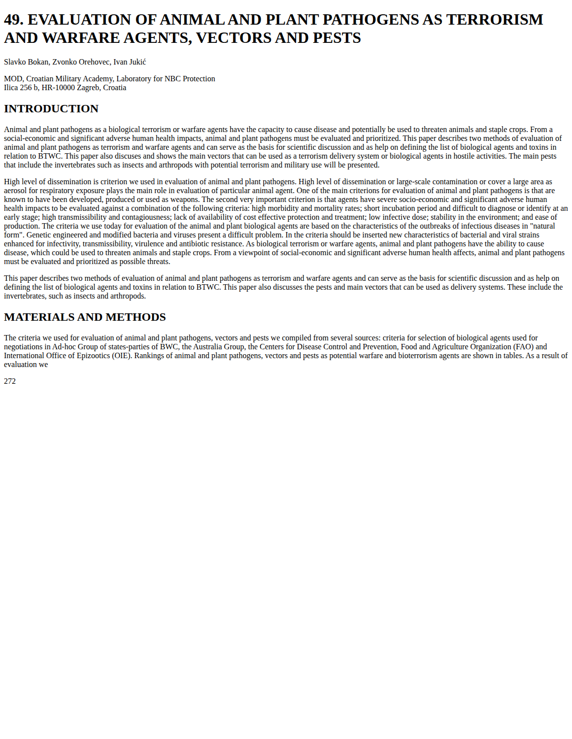49. EVALUATION OF ANIMAL AND PLANT PATHOGENS AS TERRORISM AND WARFARE AGENTS, VECTORS AND PESTS
Slavko Bokan, Zvonko Orehovec, Ivan Jukić
MOD, Croatian Military Academy, Laboratory for NBC Protection
Ilica 256 b, HR-10000 Zagreb, Croatia
INTRODUCTION
Animal and plant pathogens as a biological terrorism or warfare agents have the capacity to cause disease and potentially be used to threaten animals and staple crops. From a social-economic and significant adverse human health impacts, animal and plant pathogens must be evaluated and prioritized. This paper describes two methods of evaluation of animal and plant pathogens as terrorism and warfare agents and can serve as the basis for scientific discussion and as help on defining the list of biological agents and toxins in relation to BTWC. This paper also discuses and shows the main vectors that can be used as a terrorism delivery system or biological agents in hostile activities. The main pests that include the invertebrates such as insects and arthropods with potential terrorism and military use will be presented.
High level of dissemination is criterion we used in evaluation of animal and plant pathogens. High level of dissemination or large-scale contamination or cover a large area as aerosol for respiratory exposure plays the main role in evaluation of particular animal agent. One of the main criterions for evaluation of animal and plant pathogens is that are known to have been developed, produced or used as weapons. The second very important criterion is that agents have severe socio-economic and significant adverse human health impacts to be evaluated against a combination of the following criteria: high morbidity and mortality rates; short incubation period and difficult to diagnose or identify at an early stage; high transmissibility and contagiousness; lack of availability of cost effective protection and treatment; low infective dose; stability in the environment; and ease of production. The criteria we use today for evaluation of the animal and plant biological agents are based on the characteristics of the outbreaks of infectious diseases in "natural form". Genetic engineered and modified bacteria and viruses present a difficult problem. In the criteria should be inserted new characteristics of bacterial and viral strains enhanced for infectivity, transmissibility, virulence and antibiotic resistance. As biological terrorism or warfare agents, animal and plant pathogens have the ability to cause disease, which could be used to threaten animals and staple crops. From a viewpoint of social-economic and significant adverse human health affects, animal and plant pathogens must be evaluated and prioritized as possible threats.
This paper describes two methods of evaluation of animal and plant pathogens as terrorism and warfare agents and can serve as the basis for scientific discussion and as help on defining the list of biological agents and toxins in relation to BTWC. This paper also discusses the pests and main vectors that can be used as delivery systems. These include the invertebrates, such as insects and arthropods.
MATERIALS AND METHODS
The criteria we used for evaluation of animal and plant pathogens, vectors and pests we compiled from several sources: criteria for selection of biological agents used for negotiations in Ad-hoc Group of states-parties of BWC, the Australia Group, the Centers for Disease Control and Prevention, Food and Agriculture Organization (FAO) and International Office of Epizootics (OIE). Rankings of animal and plant pathogens, vectors and pests as potential warfare and bioterrorism agents are shown in tables. As a result of evaluation we
272